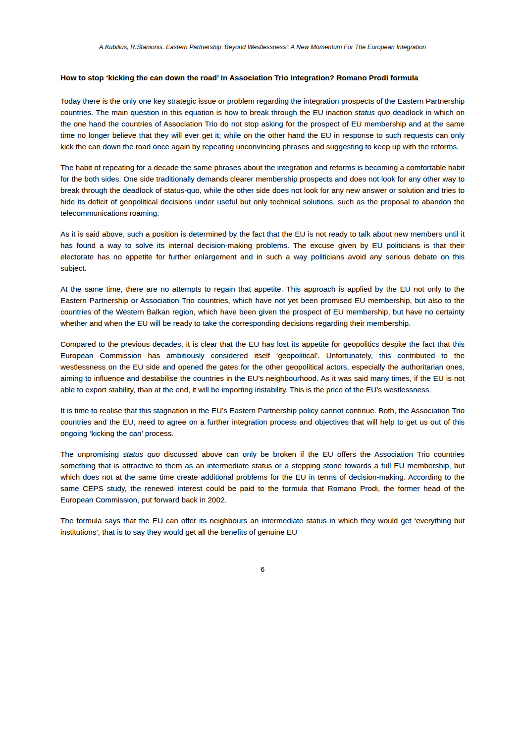A.Kubilius, R.Stanionis. Eastern Partnership ‘Beyond Westlessness’: A New Momentum For The European Integration
How to stop ‘kicking the can down the road’ in Association Trio integration? Romano Prodi formula
Today there is the only one key strategic issue or problem regarding the integration prospects of the Eastern Partnership countries. The main question in this equation is how to break through the EU inaction status quo deadlock in which on the one hand the countries of Association Trio do not stop asking for the prospect of EU membership and at the same time no longer believe that they will ever get it; while on the other hand the EU in response to such requests can only kick the can down the road once again by repeating unconvincing phrases and suggesting to keep up with the reforms.
The habit of repeating for a decade the same phrases about the integration and reforms is becoming a comfortable habit for the both sides. One side traditionally demands clearer membership prospects and does not look for any other way to break through the deadlock of status-quo, while the other side does not look for any new answer or solution and tries to hide its deficit of geopolitical decisions under useful but only technical solutions, such as the proposal to abandon the telecommunications roaming.
As it is said above, such a position is determined by the fact that the EU is not ready to talk about new members until it has found a way to solve its internal decision-making problems. The excuse given by EU politicians is that their electorate has no appetite for further enlargement and in such a way politicians avoid any serious debate on this subject.
At the same time, there are no attempts to regain that appetite. This approach is applied by the EU not only to the Eastern Partnership or Association Trio countries, which have not yet been promised EU membership, but also to the countries of the Western Balkan region, which have been given the prospect of EU membership, but have no certainty whether and when the EU will be ready to take the corresponding decisions regarding their membership.
Compared to the previous decades, it is clear that the EU has lost its appetite for geopolitics despite the fact that this European Commission has ambitiously considered itself ‘geopolitical’. Unfortunately, this contributed to the westlessness on the EU side and opened the gates for the other geopolitical actors, especially the authoritarian ones, aiming to influence and destabilise the countries in the EU’s neighbourhood. As it was said many times, if the EU is not able to export stability, than at the end, it will be importing instability. This is the price of the EU’s westlessness.
It is time to realise that this stagnation in the EU’s Eastern Partnership policy cannot continue. Both, the Association Trio countries and the EU, need to agree on a further integration process and objectives that will help to get us out of this ongoing ‘kicking the can’ process.
The unpromising status quo discussed above can only be broken if the EU offers the Association Trio countries something that is attractive to them as an intermediate status or a stepping stone towards a full EU membership, but which does not at the same time create additional problems for the EU in terms of decision-making. According to the same CEPS study, the renewed interest could be paid to the formula that Romano Prodi, the former head of the European Commission, put forward back in 2002.
The formula says that the EU can offer its neighbours an intermediate status in which they would get ‘everything but institutions’, that is to say they would get all the benefits of genuine EU
6